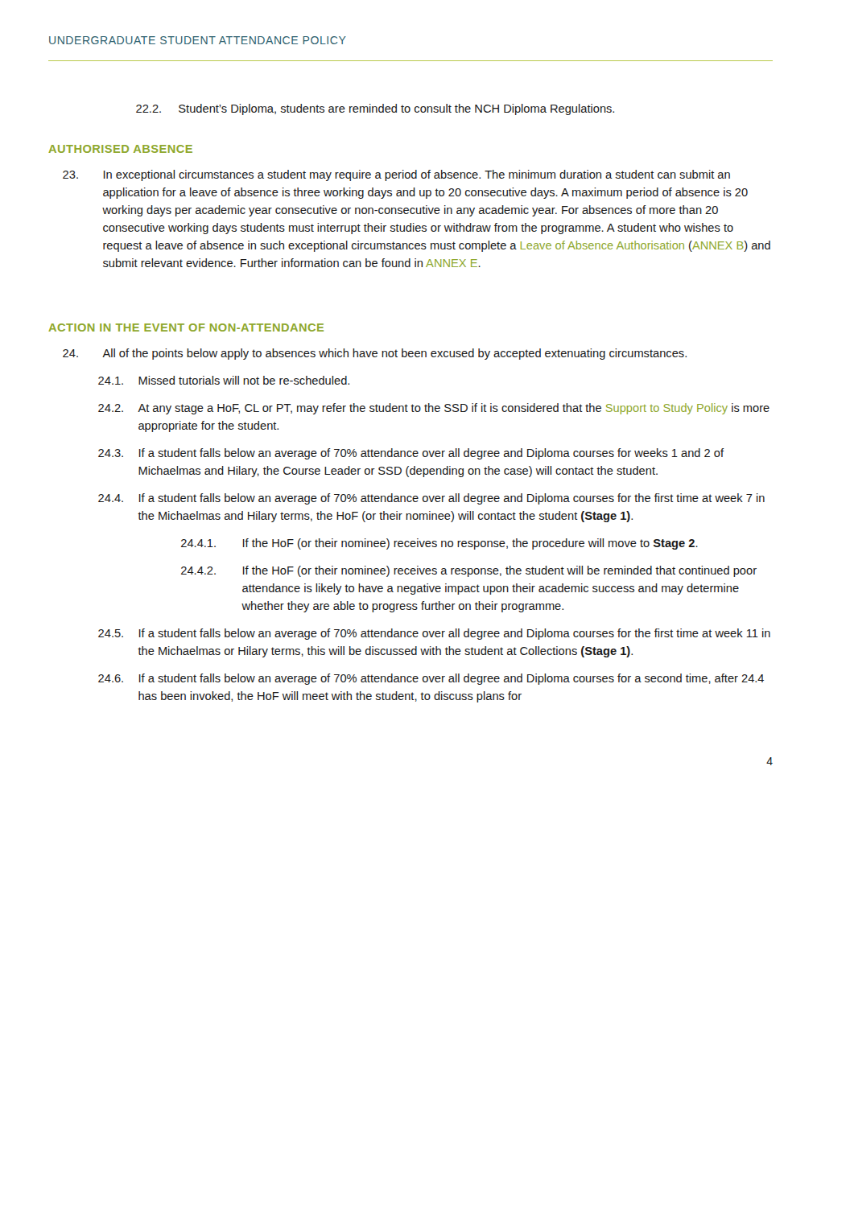UNDERGRADUATE STUDENT ATTENDANCE POLICY
22.2. Student’s Diploma, students are reminded to consult the NCH Diploma Regulations.
AUTHORISED ABSENCE
23. In exceptional circumstances a student may require a period of absence. The minimum duration a student can submit an application for a leave of absence is three working days and up to 20 consecutive days. A maximum period of absence is 20 working days per academic year consecutive or non-consecutive in any academic year. For absences of more than 20 consecutive working days students must interrupt their studies or withdraw from the programme. A student who wishes to request a leave of absence in such exceptional circumstances must complete a Leave of Absence Authorisation (ANNEX B) and submit relevant evidence. Further information can be found in ANNEX E.
ACTION IN THE EVENT OF NON-ATTENDANCE
24. All of the points below apply to absences which have not been excused by accepted extenuating circumstances.
24.1. Missed tutorials will not be re-scheduled.
24.2. At any stage a HoF, CL or PT, may refer the student to the SSD if it is considered that the Support to Study Policy is more appropriate for the student.
24.3. If a student falls below an average of 70% attendance over all degree and Diploma courses for weeks 1 and 2 of Michaelmas and Hilary, the Course Leader or SSD (depending on the case) will contact the student.
24.4. If a student falls below an average of 70% attendance over all degree and Diploma courses for the first time at week 7 in the Michaelmas and Hilary terms, the HoF (or their nominee) will contact the student (Stage 1).
24.4.1. If the HoF (or their nominee) receives no response, the procedure will move to Stage 2.
24.4.2. If the HoF (or their nominee) receives a response, the student will be reminded that continued poor attendance is likely to have a negative impact upon their academic success and may determine whether they are able to progress further on their programme.
24.5. If a student falls below an average of 70% attendance over all degree and Diploma courses for the first time at week 11 in the Michaelmas or Hilary terms, this will be discussed with the student at Collections (Stage 1).
24.6. If a student falls below an average of 70% attendance over all degree and Diploma courses for a second time, after 24.4 has been invoked, the HoF will meet with the student, to discuss plans for
4